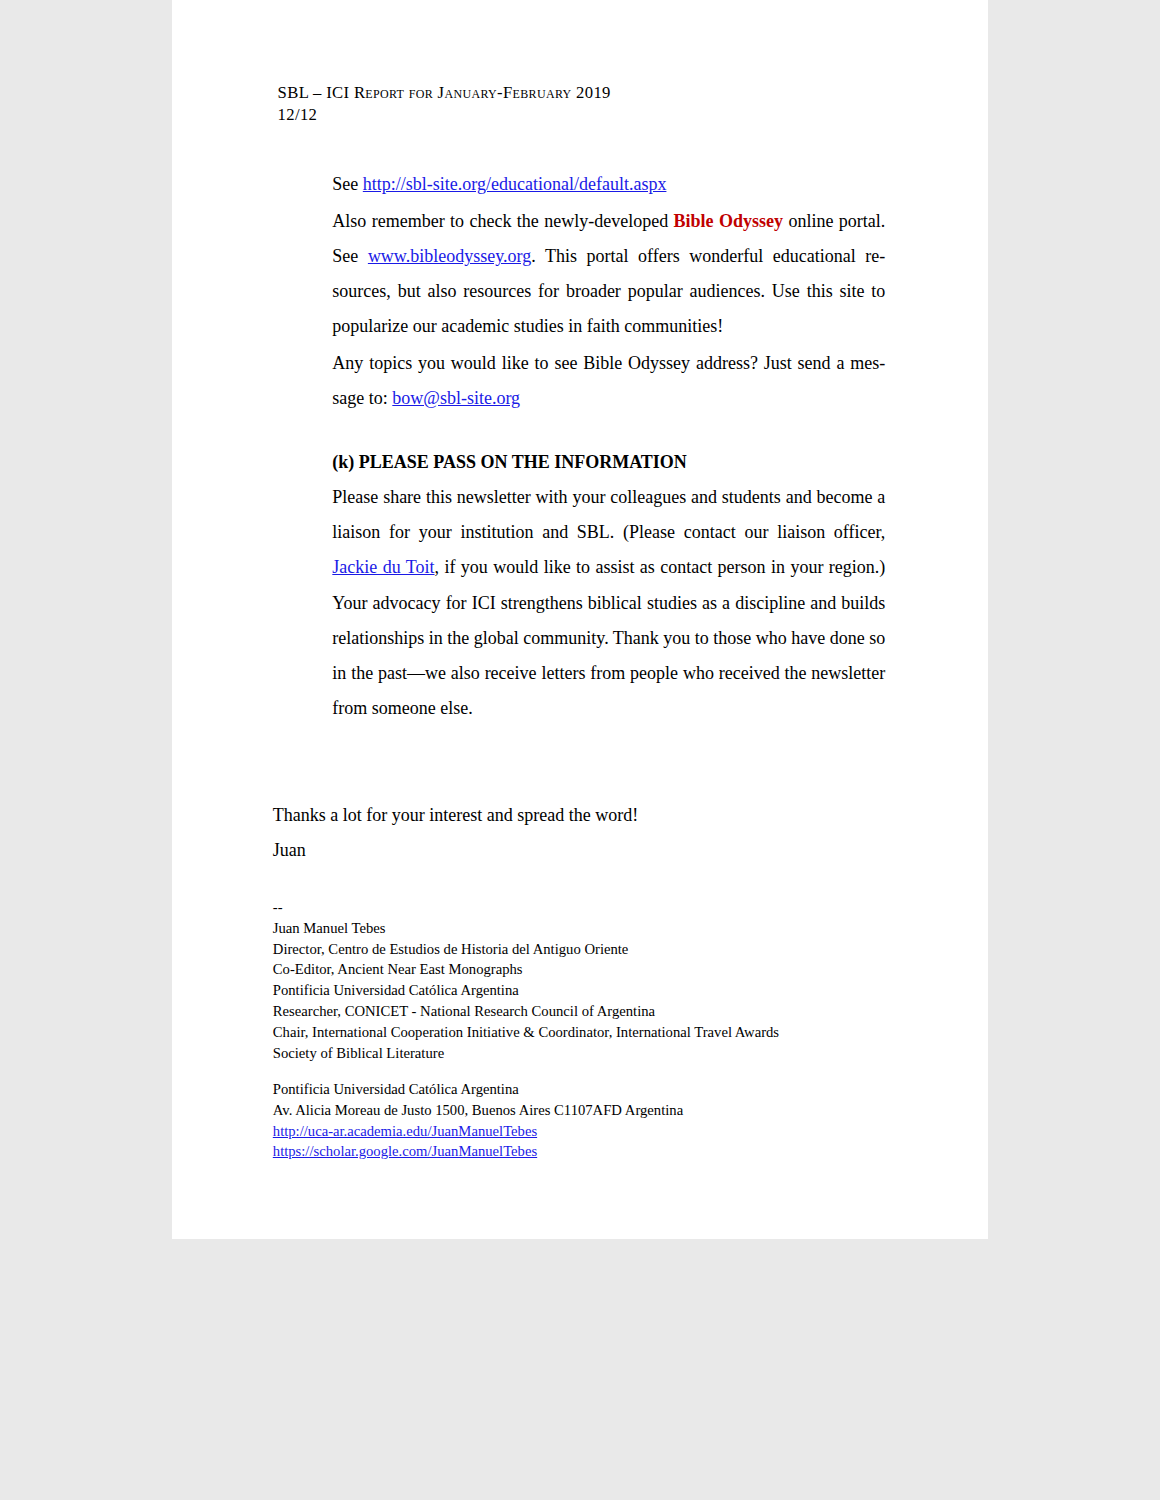SBL – ICI Report for January-February 2019 12/12
See http://sbl-site.org/educational/default.aspx
Also remember to check the newly-developed Bible Odyssey online portal. See www.bibleodyssey.org. This portal offers wonderful educational resources, but also resources for broader popular audiences. Use this site to popularize our academic studies in faith communities!
Any topics you would like to see Bible Odyssey address? Just send a message to: bow@sbl-site.org
(k) PLEASE PASS ON THE INFORMATION
Please share this newsletter with your colleagues and students and become a liaison for your institution and SBL. (Please contact our liaison officer, Jackie du Toit, if you would like to assist as contact person in your region.) Your advocacy for ICI strengthens biblical studies as a discipline and builds relationships in the global community. Thank you to those who have done so in the past—we also receive letters from people who received the newsletter from someone else.
Thanks a lot for your interest and spread the word!
Juan
--
Juan Manuel Tebes
Director, Centro de Estudios de Historia del Antiguo Oriente
Co-Editor, Ancient Near East Monographs
Pontificia Universidad Católica Argentina
Researcher, CONICET - National Research Council of Argentina
Chair, International Cooperation Initiative & Coordinator, International Travel Awards
Society of Biblical Literature
Pontificia Universidad Católica Argentina
Av. Alicia Moreau de Justo 1500, Buenos Aires C1107AFD Argentina
http://uca-ar.academia.edu/JuanManuelTebes
https://scholar.google.com/JuanManuelTebes